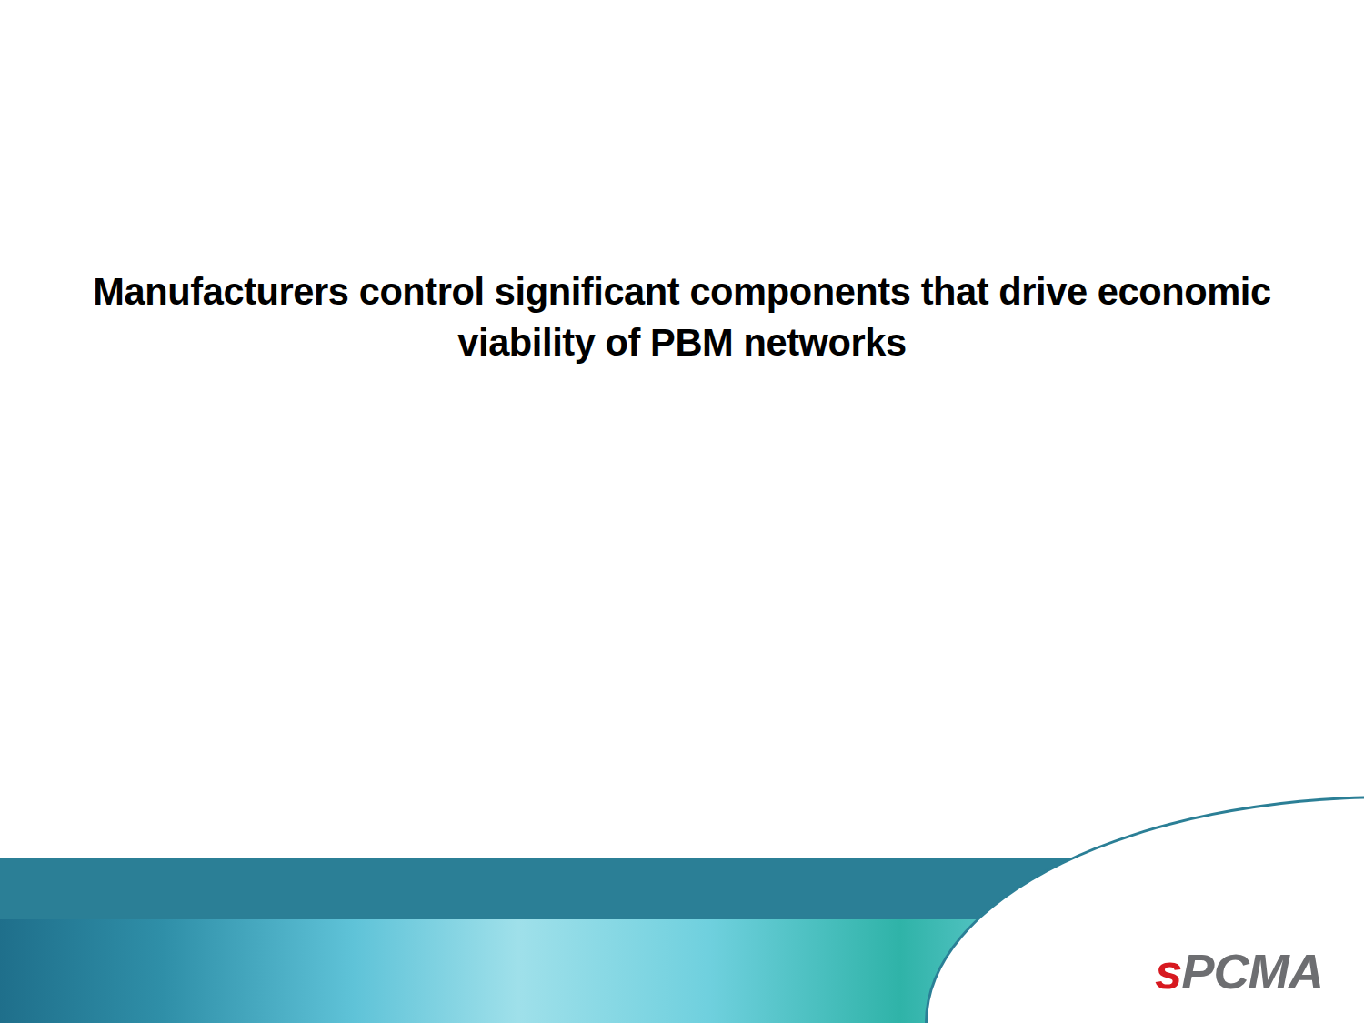Manufacturers control significant components that drive economic viability of PBM networks
s PCMA